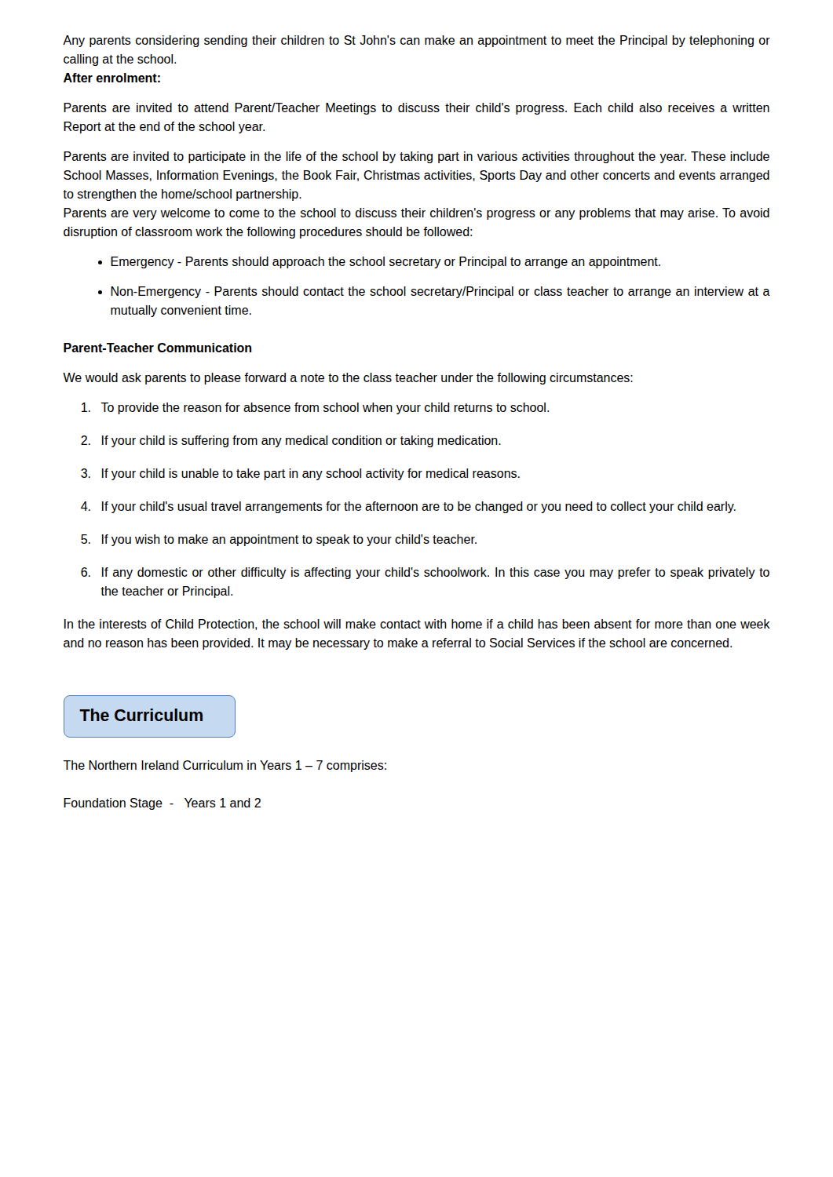Any parents considering sending their children to St John's can make an appointment to meet the Principal by telephoning or calling at the school.
After enrolment:
Parents are invited to attend Parent/Teacher Meetings to discuss their child's progress. Each child also receives a written Report at the end of the school year.
Parents are invited to participate in the life of the school by taking part in various activities throughout the year. These include School Masses, Information Evenings, the Book Fair, Christmas activities, Sports Day and other concerts and events arranged to strengthen the home/school partnership.
Parents are very welcome to come to the school to discuss their children's progress or any problems that may arise. To avoid disruption of classroom work the following procedures should be followed:
Emergency - Parents should approach the school secretary or Principal to arrange an appointment.
Non-Emergency - Parents should contact the school secretary/Principal or class teacher to arrange an interview at a mutually convenient time.
Parent-Teacher Communication
We would ask parents to please forward a note to the class teacher under the following circumstances:
To provide the reason for absence from school when your child returns to school.
If your child is suffering from any medical condition or taking medication.
If your child is unable to take part in any school activity for medical reasons.
If your child's usual travel arrangements for the afternoon are to be changed or you need to collect your child early.
If you wish to make an appointment to speak to your child's teacher.
If any domestic or other difficulty is affecting your child's schoolwork. In this case you may prefer to speak privately to the teacher or Principal.
In the interests of Child Protection, the school will make contact with home if a child has been absent for more than one week and no reason has been provided. It may be necessary to make a referral to Social Services if the school are concerned.
The Curriculum
The Northern Ireland Curriculum in Years 1 – 7 comprises:
Foundation Stage - Years 1 and 2